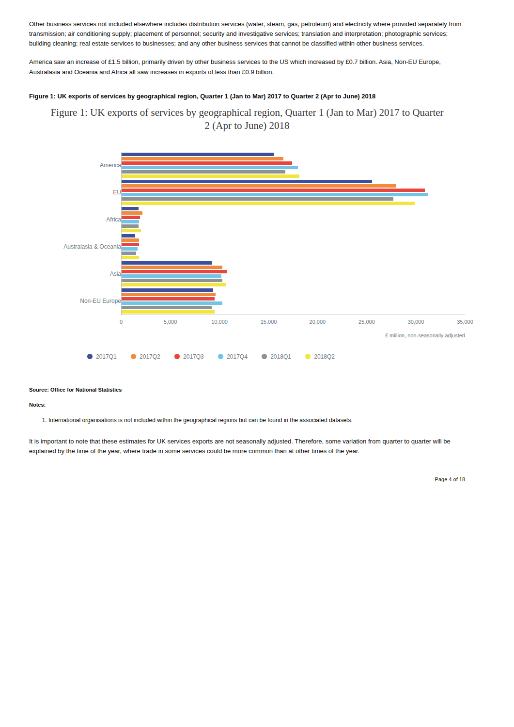Other business services not included elsewhere includes distribution services (water, steam, gas, petroleum) and electricity where provided separately from transmission; air conditioning supply; placement of personnel; security and investigative services; translation and interpretation; photographic services; building cleaning; real estate services to businesses; and any other business services that cannot be classified within other business services.
America saw an increase of £1.5 billion, primarily driven by other business services to the US which increased by £0.7 billion. Asia, Non-EU Europe, Australasia and Oceania and Africa all saw increases in exports of less than £0.9 billion.
Figure 1: UK exports of services by geographical region, Quarter 1 (Jan to Mar) 2017 to Quarter 2 (Apr to June) 2018
Figure 1: UK exports of services by geographical region, Quarter 1 (Jan to Mar) 2017 to Quarter 2 (Apr to June) 2018
| America | |
| EU | |
| Africa | |
| Australasia & Oceania | |
| Asia | |
| Non-EU Europe | |
0 5,000 10,000 15,000 20,000 25,000 30,000 35,000
£ million, non-seasonally adjusted
2017Q1 2017Q2 2017Q3 2017Q4 2018Q1 2018Q2
Source: Office for National Statistics
Notes:
International organisations is not included within the geographical regions but can be found in the associated datasets.
It is important to note that these estimates for UK services exports are not seasonally adjusted. Therefore, some variation from quarter to quarter will be explained by the time of the year, where trade in some services could be more common than at other times of the year.
Page 4 of 18